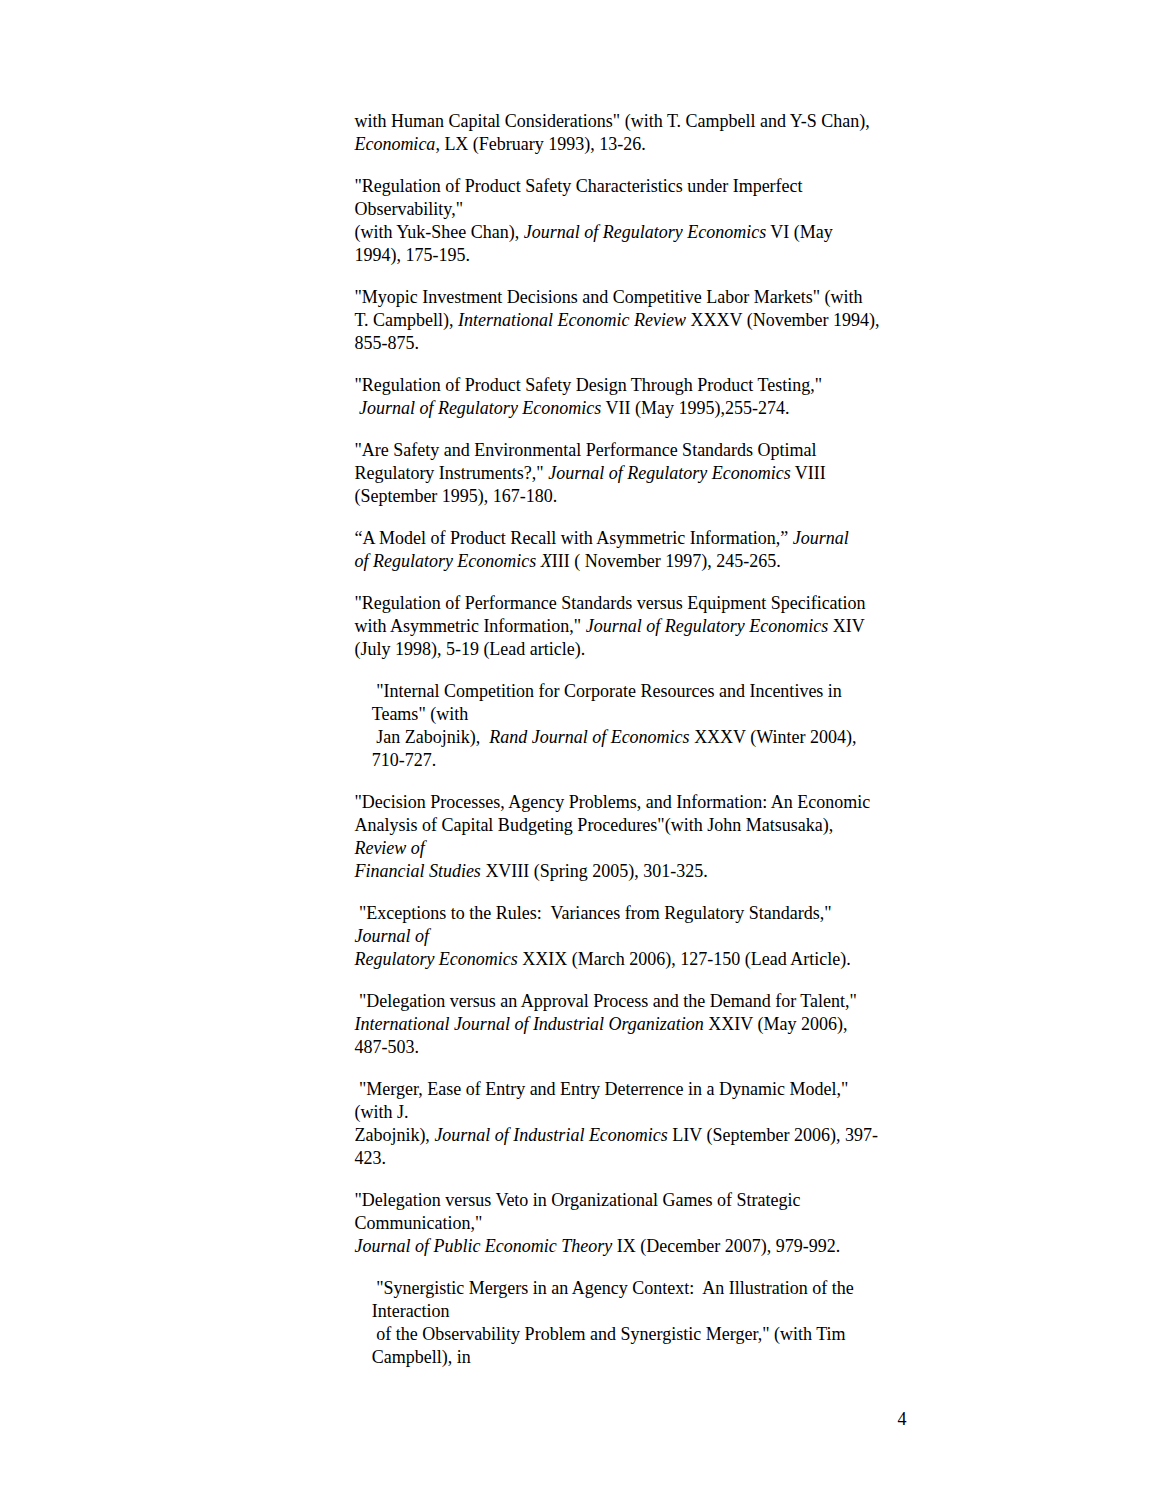with Human Capital Considerations" (with T. Campbell and Y-S Chan),
Economica, LX (February 1993), 13-26.
"Regulation of Product Safety Characteristics under Imperfect Observability,"
(with Yuk-Shee Chan), Journal of Regulatory Economics VI (May 1994), 175-195.
"Myopic Investment Decisions and Competitive Labor Markets" (with
T. Campbell), International Economic Review XXXV (November 1994),
855-875.
"Regulation of Product Safety Design Through Product Testing,"
Journal of Regulatory Economics VII (May 1995),255-274.
"Are Safety and Environmental Performance Standards Optimal
Regulatory Instruments?," Journal of Regulatory Economics VIII
(September 1995), 167-180.
“A Model of Product Recall with Asymmetric Information,” Journal
of Regulatory Economics XIII ( November 1997), 245-265.
"Regulation of Performance Standards versus Equipment Specification
with Asymmetric Information," Journal of Regulatory Economics XIV
(July 1998), 5-19 (Lead article).
"Internal Competition for Corporate Resources and Incentives in Teams" (with
Jan Zabojnik), Rand Journal of Economics XXXV (Winter 2004), 710-727.
"Decision Processes, Agency Problems, and Information: An Economic
Analysis of Capital Budgeting Procedures"(with John Matsusaka), Review of
Financial Studies XVIII (Spring 2005), 301-325.
"Exceptions to the Rules: Variances from Regulatory Standards," Journal of
Regulatory Economics XXIX (March 2006), 127-150 (Lead Article).
"Delegation versus an Approval Process and the Demand for Talent,"
International Journal of Industrial Organization XXIV (May 2006), 487-503.
"Merger, Ease of Entry and Entry Deterrence in a Dynamic Model," (with J.
Zabojnik), Journal of Industrial Economics LIV (September 2006), 397-423.
"Delegation versus Veto in Organizational Games of Strategic Communication,"
Journal of Public Economic Theory IX (December 2007), 979-992.
"Synergistic Mergers in an Agency Context: An Illustration of the Interaction
of the Observability Problem and Synergistic Merger," (with Tim Campbell), in
4